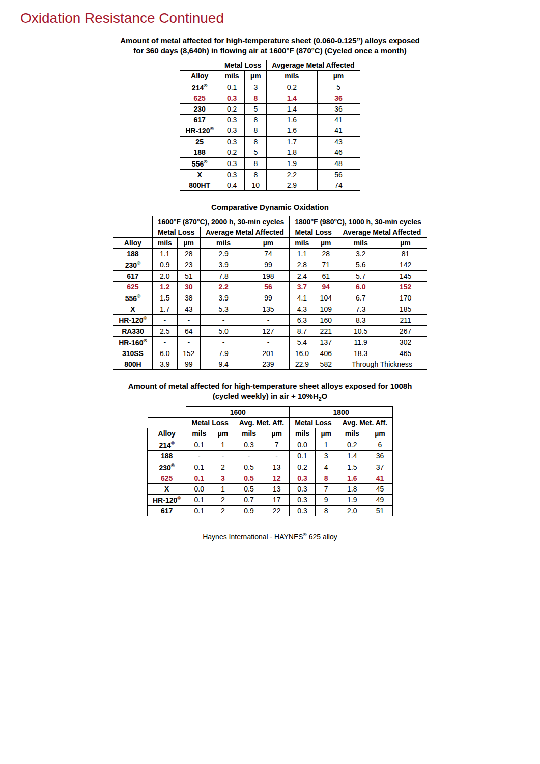Oxidation Resistance Continued
Amount of metal affected for high-temperature sheet (0.060-0.125”) alloys exposed
for 360 days (8,640h) in flowing air at 1600°F (870°C) (Cycled once a month)
| | Metal Loss | Avgerage Metal Affected |
| --- | --- | --- |
| Alloy | mils | µm | mils | µm |
| 214 ® | 0.1 | 3 | 0.2 | 5 |
| 625 | 0.3 | 8 | 1.4 | 36 |
| 230 | 0.2 | 5 | 1.4 | 36 |
| 617 | 0.3 | 8 | 1.6 | 41 |
| HR-120 ® | 0.3 | 8 | 1.6 | 41 |
| 25 | 0.3 | 8 | 1.7 | 43 |
| 188 | 0.2 | 5 | 1.8 | 46 |
| 556 ® | 0.3 | 8 | 1.9 | 48 |
| X | 0.3 | 8 | 2.2 | 56 |
| 800HT | 0.4 | 10 | 2.9 | 74 |
Comparative Dynamic Oxidation
| | 1600°F (870°C), 2000 h, 30-min cycles | 1800°F (980°C), 1000 h, 30-min cycles |
| --- | --- | --- |
| | Metal Loss | Average Metal Affected | Metal Loss | Average Metal Affected |
| Alloy | mils | µm | mils | µm | mils | µm | mils | µm |
| 188 | 1.1 | 28 | 2.9 | 74 | 1.1 | 28 | 3.2 | 81 |
| 230 ® | 0.9 | 23 | 3.9 | 99 | 2.8 | 71 | 5.6 | 142 |
| 617 | 2.0 | 51 | 7.8 | 198 | 2.4 | 61 | 5.7 | 145 |
| 625 | 1.2 | 30 | 2.2 | 56 | 3.7 | 94 | 6.0 | 152 |
| 556 ® | 1.5 | 38 | 3.9 | 99 | 4.1 | 104 | 6.7 | 170 |
| X | 1.7 | 43 | 5.3 | 135 | 4.3 | 109 | 7.3 | 185 |
| HR-120 ® | - | - | - | - | 6.3 | 160 | 8.3 | 211 |
| RA330 | 2.5 | 64 | 5.0 | 127 | 8.7 | 221 | 10.5 | 267 |
| HR-160 ® | - | - | - | - | 5.4 | 137 | 11.9 | 302 |
| 310SS | 6.0 | 152 | 7.9 | 201 | 16.0 | 406 | 18.3 | 465 |
| 800H | 3.9 | 99 | 9.4 | 239 | 22.9 | 582 | Through Thickness |
Amount of metal affected for high-temperature sheet alloys exposed for 1008h
(cycled weekly) in air + 10%H2O
| | 1600 | 1800 |
| --- | --- | --- |
| | Metal Loss | Avg. Met. Aff. | Metal Loss | Avg. Met. Aff. |
| Alloy | mils | µm | mils | µm | mils | µm | mils | µm |
| 214 ® | 0.1 | 1 | 0.3 | 7 | 0.0 | 1 | 0.2 | 6 |
| 188 | - | - | - | - | 0.1 | 3 | 1.4 | 36 |
| 230 ® | 0.1 | 2 | 0.5 | 13 | 0.2 | 4 | 1.5 | 37 |
| 625 | 0.1 | 3 | 0.5 | 12 | 0.3 | 8 | 1.6 | 41 |
| X | 0.0 | 1 | 0.5 | 13 | 0.3 | 7 | 1.8 | 45 |
| HR-120 ® | 0.1 | 2 | 0.7 | 17 | 0.3 | 9 | 1.9 | 49 |
| 617 | 0.1 | 2 | 0.9 | 22 | 0.3 | 8 | 2.0 | 51 |
Haynes International - HAYNES® 625 alloy